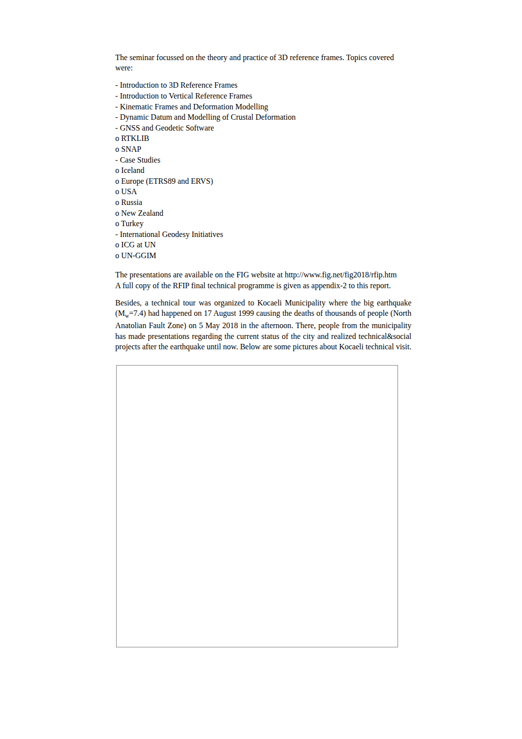The seminar focussed on the theory and practice of 3D reference frames. Topics covered were:
- Introduction to 3D Reference Frames
- Introduction to Vertical Reference Frames
- Kinematic Frames and Deformation Modelling
- Dynamic Datum and Modelling of Crustal Deformation
- GNSS and Geodetic Software
o RTKLIB
o SNAP
- Case Studies
o Iceland
o Europe (ETRS89 and ERVS)
o USA
o Russia
o New Zealand
o Turkey
- International Geodesy Initiatives
o ICG at UN
o UN-GGIM
The presentations are available on the FIG website at http://www.fig.net/fig2018/rfip.htm
A full copy of the RFIP final technical programme is given as appendix-2 to this report.
Besides, a technical tour was organized to Kocaeli Municipality where the big earthquake (Mw=7.4) had happened on 17 August 1999 causing the deaths of thousands of people (North Anatolian Fault Zone) on 5 May 2018 in the afternoon. There, people from the municipality has made presentations regarding the current status of the city and realized technical&social projects after the earthquake until now. Below are some pictures about Kocaeli technical visit.